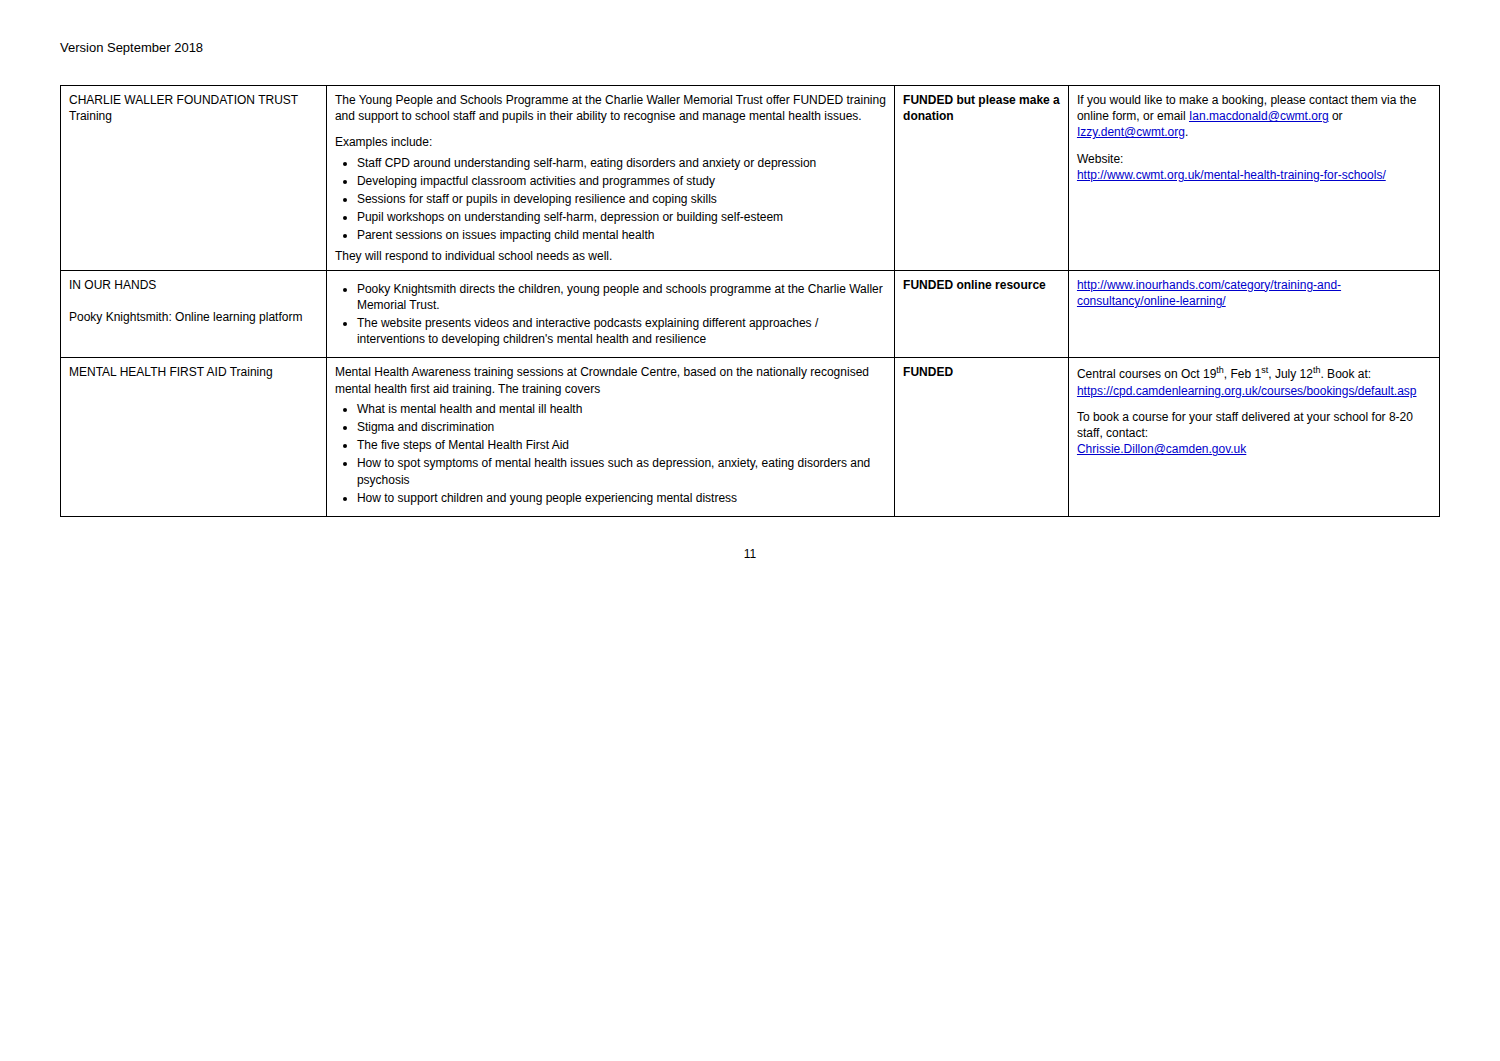Version September 2018
| CHARLIE WALLER FOUNDATION TRUST Training | The Young People and Schools Programme at the Charlie Waller Memorial Trust offer FUNDED training and support to school staff and pupils in their ability to recognise and manage mental health issues. Examples include: Staff CPD around understanding self-harm, eating disorders and anxiety or depression Developing impactful classroom activities and programmes of study Sessions for staff or pupils in developing resilience and coping skills Pupil workshops on understanding self-harm, depression or building self-esteem Parent sessions on issues impacting child mental health They will respond to individual school needs as well. | FUNDED but please make a donation | If you would like to make a booking, please contact them via the online form, or email Ian.macdonald@cwmt.org or Izzy.dent@cwmt.org . Website: http://www.cwmt.org.uk/mental-health-training-for-schools/ |
| IN OUR HANDS Pooky Knightsmith: Online learning platform | Pooky Knightsmith directs the children, young people and schools programme at the Charlie Waller Memorial Trust. The website presents videos and interactive podcasts explaining different approaches / interventions to developing children's mental health and resilience | FUNDED online resource | http://www.inourhands.com/category/training-and-consultancy/online-learning/ |
| MENTAL HEALTH FIRST AID Training | Mental Health Awareness training sessions at Crowndale Centre, based on the nationally recognised mental health first aid training. The training covers What is mental health and mental ill health Stigma and discrimination The five steps of Mental Health First Aid How to spot symptoms of mental health issues such as depression, anxiety, eating disorders and psychosis How to support children and young people experiencing mental distress | FUNDED | Central courses on Oct 19 th , Feb 1 st , July 12 th . Book at: https://cpd.camdenlearning.org.uk/courses/bookings/default.asp To book a course for your staff delivered at your school for 8-20 staff, contact: Chrissie.Dillon@camden.gov.uk |
11